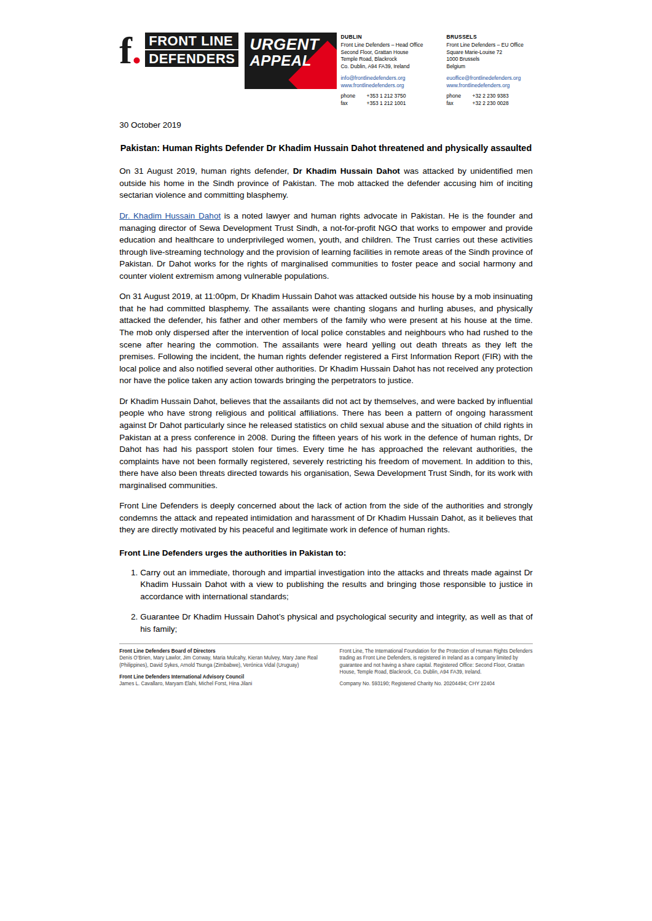f.
FRONT LINE
DEFENDERS
URGENTAPPEAL
DUBLIN
Front Line Defenders – Head Office
Second Floor, Grattan House
Temple Road, Blackrock
Co. Dublin, A94 FA39, Ireland
info@frontlinedefenders.org
www.frontlinedefenders.org
phone+353 1 212 3750
fax+353 1 212 1001
BRUSSELS
Front Line Defenders – EU Office
Square Marie-Louise 72
1000 Brussels
Belgium
euoffice@frontlinedefenders.org
www.frontlinedefenders.org
phone+32 2 230 9383
fax+32 2 230 0028
30 October 2019
Pakistan: Human Rights Defender Dr Khadim Hussain Dahot threatened and physically assaulted
On 31 August 2019, human rights defender, Dr Khadim Hussain Dahot was attacked by unidentified men outside his home in the Sindh province of Pakistan. The mob attacked the defender accusing him of inciting sectarian violence and committing blasphemy.
Dr. Khadim Hussain Dahot is a noted lawyer and human rights advocate in Pakistan. He is the founder and managing director of Sewa Development Trust Sindh, a not-for-profit NGO that works to empower and provide education and healthcare to underprivileged women, youth, and children. The Trust carries out these activities through live-streaming technology and the provision of learning facilities in remote areas of the Sindh province of Pakistan. Dr Dahot works for the rights of marginalised communities to foster peace and social harmony and counter violent extremism among vulnerable populations.
On 31 August 2019, at 11:00pm, Dr Khadim Hussain Dahot was attacked outside his house by a mob insinuating that he had committed blasphemy. The assailants were chanting slogans and hurling abuses, and physically attacked the defender, his father and other members of the family who were present at his house at the time. The mob only dispersed after the intervention of local police constables and neighbours who had rushed to the scene after hearing the commotion. The assailants were heard yelling out death threats as they left the premises. Following the incident, the human rights defender registered a First Information Report (FIR) with the local police and also notified several other authorities. Dr Khadim Hussain Dahot has not received any protection nor have the police taken any action towards bringing the perpetrators to justice.
Dr Khadim Hussain Dahot, believes that the assailants did not act by themselves, and were backed by influential people who have strong religious and political affiliations. There has been a pattern of ongoing harassment against Dr Dahot particularly since he released statistics on child sexual abuse and the situation of child rights in Pakistan at a press conference in 2008. During the fifteen years of his work in the defence of human rights, Dr Dahot has had his passport stolen four times. Every time he has approached the relevant authorities, the complaints have not been formally registered, severely restricting his freedom of movement. In addition to this, there have also been threats directed towards his organisation, Sewa Development Trust Sindh, for its work with marginalised communities.
Front Line Defenders is deeply concerned about the lack of action from the side of the authorities and strongly condemns the attack and repeated intimidation and harassment of Dr Khadim Hussain Dahot, as it believes that they are directly motivated by his peaceful and legitimate work in defence of human rights.
Front Line Defenders urges the authorities in Pakistan to:
Carry out an immediate, thorough and impartial investigation into the attacks and threats made against Dr Khadim Hussain Dahot with a view to publishing the results and bringing those responsible to justice in accordance with international standards;
Guarantee Dr Khadim Hussain Dahot’s physical and psychological security and integrity, as well as that of his family;
Front Line Defenders Board of Directors
Denis O’Brien, Mary Lawlor, Jim Conway, Maria Mulcahy, Kieran Mulvey, Mary Jane Real (Philippines), David Sykes, Arnold Tsunga (Zimbabwe), Verónica Vidal (Uruguay)
Front Line Defenders International Advisory Council
James L. Cavallaro, Maryam Elahi, Michel Forst, Hina Jilani
Front Line, The International Foundation for the Protection of Human Rights Defenders trading as Front Line Defenders, is registered in Ireland as a company limited by guarantee and not having a share capital. Registered Office: Second Floor, Grattan House, Temple Road, Blackrock, Co. Dublin, A94 FA39, Ireland.
Company No. 593190; Registered Charity No. 20204494; CHY 22404